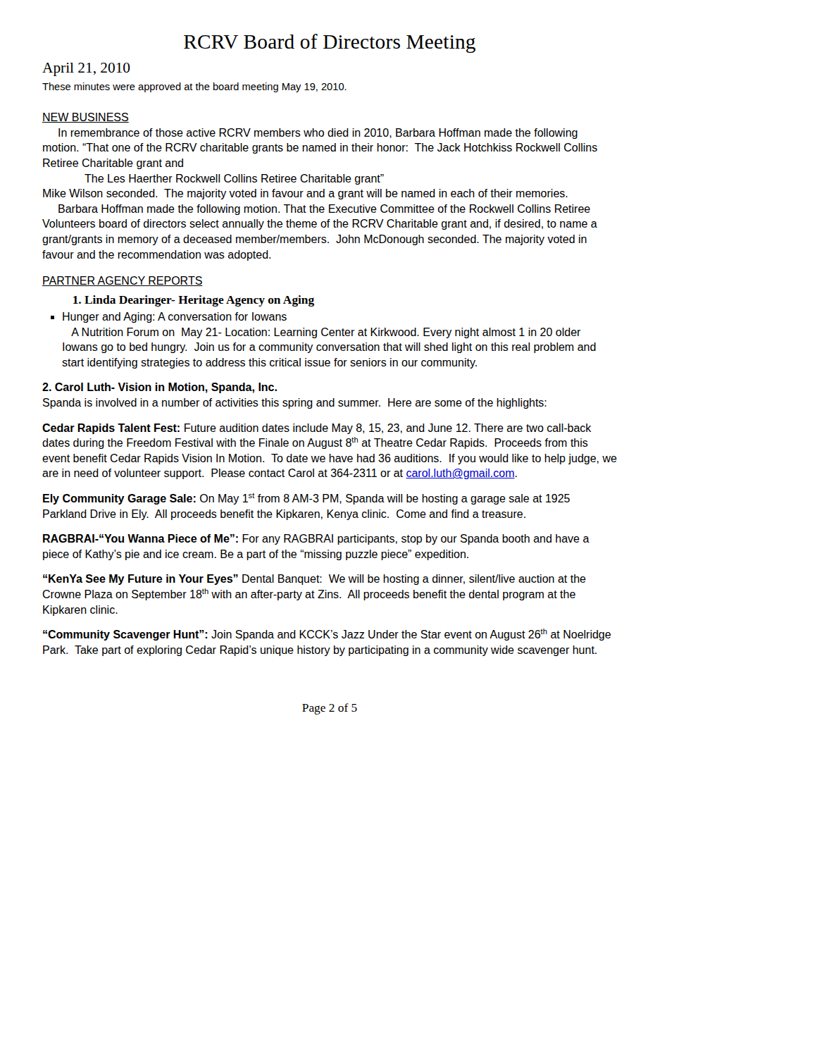RCRV Board of Directors Meeting
April 21, 2010
These minutes were approved at the board meeting May 19, 2010.
NEW BUSINESS
In remembrance of those active RCRV members who died in 2010, Barbara Hoffman made the following motion. “That one of the RCRV charitable grants be named in their honor: The Jack Hotchkiss Rockwell Collins Retiree Charitable grant and
The Les Haerther Rockwell Collins Retiree Charitable grant”
Mike Wilson seconded. The majority voted in favour and a grant will be named in each of their memories.
Barbara Hoffman made the following motion. That the Executive Committee of the Rockwell Collins Retiree Volunteers board of directors select annually the theme of the RCRV Charitable grant and, if desired, to name a grant/grants in memory of a deceased member/members. John McDonough seconded. The majority voted in favour and the recommendation was adopted.
PARTNER AGENCY REPORTS
Linda Dearinger- Heritage Agency on Aging
Hunger and Aging: A conversation for Iowans
A Nutrition Forum on May 21- Location: Learning Center at Kirkwood. Every night almost 1 in 20 older Iowans go to bed hungry. Join us for a community conversation that will shed light on this real problem and start identifying strategies to address this critical issue for seniors in our community.
2. Carol Luth- Vision in Motion, Spanda, Inc.
Spanda is involved in a number of activities this spring and summer. Here are some of the highlights:
Cedar Rapids Talent Fest: Future audition dates include May 8, 15, 23, and June 12. There are two call-back dates during the Freedom Festival with the Finale on August 8th at Theatre Cedar Rapids. Proceeds from this event benefit Cedar Rapids Vision In Motion. To date we have had 36 auditions. If you would like to help judge, we are in need of volunteer support. Please contact Carol at 364-2311 or at carol.luth@gmail.com.
Ely Community Garage Sale: On May 1st from 8 AM-3 PM, Spanda will be hosting a garage sale at 1925 Parkland Drive in Ely. All proceeds benefit the Kipkaren, Kenya clinic. Come and find a treasure.
RAGBRAI-“You Wanna Piece of Me”: For any RAGBRAI participants, stop by our Spanda booth and have a piece of Kathy’s pie and ice cream. Be a part of the “missing puzzle piece” expedition.
“KenYa See My Future in Your Eyes” Dental Banquet: We will be hosting a dinner, silent/live auction at the Crowne Plaza on September 18th with an after-party at Zins. All proceeds benefit the dental program at the Kipkaren clinic.
“Community Scavenger Hunt”: Join Spanda and KCCK’s Jazz Under the Star event on August 26th at Noelridge Park. Take part of exploring Cedar Rapid’s unique history by participating in a community wide scavenger hunt.
Page 2 of 5